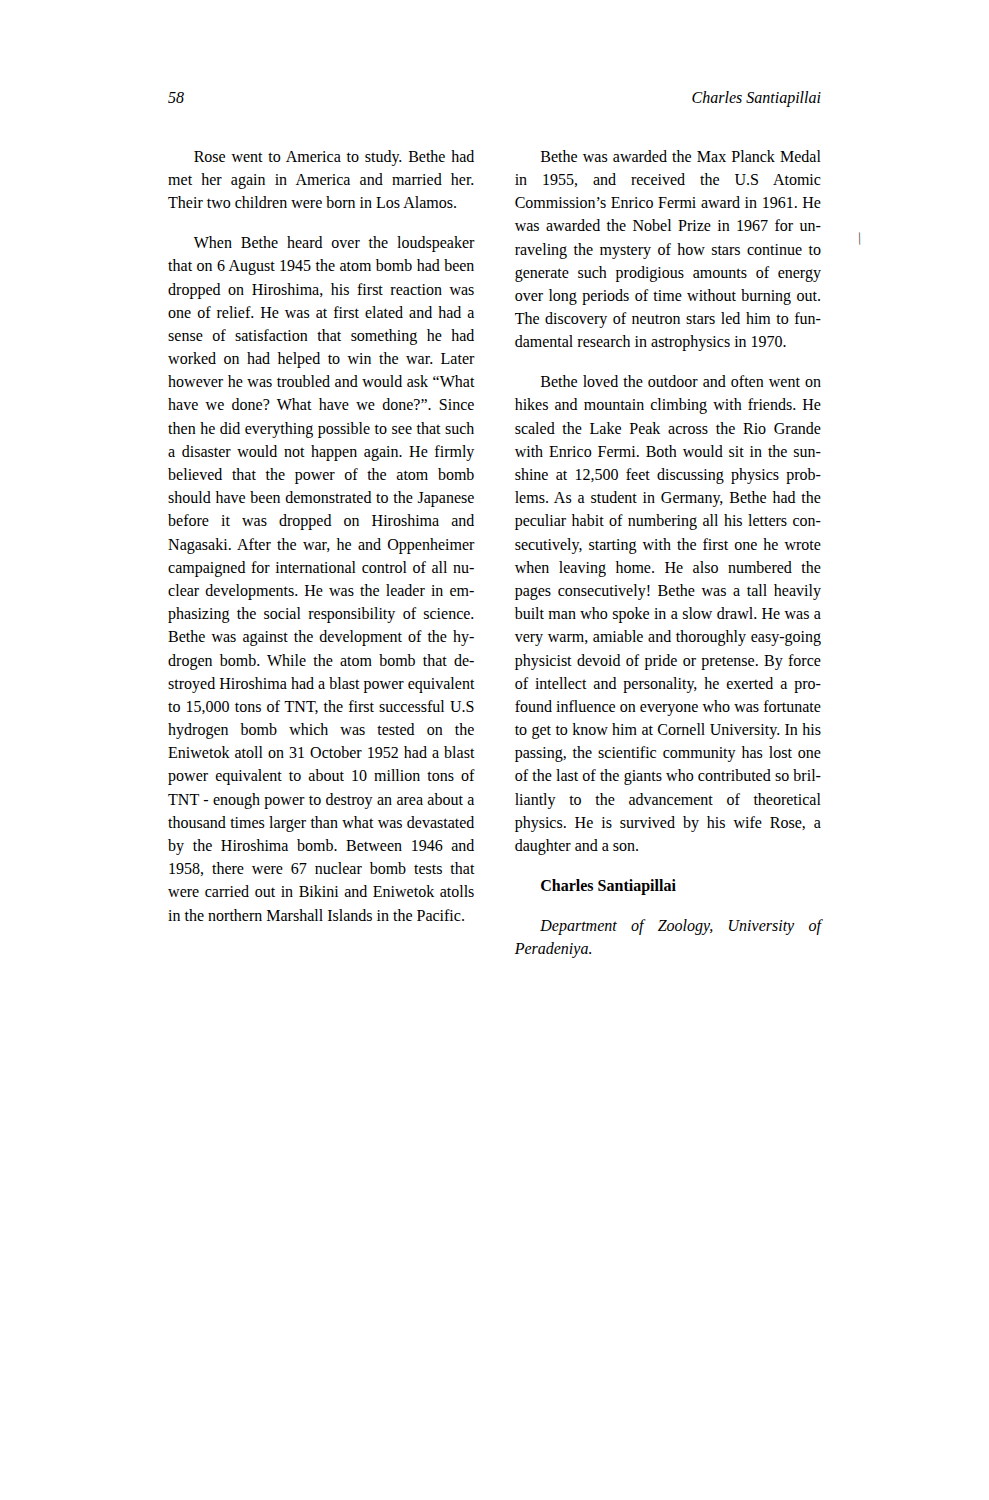58 Charles Santiapillai
\
Rose went to America to study. Bethe had met her again in America and married her. Their two children were born in Los Alamos.
When Bethe heard over the loudspeaker that on 6 August 1945 the atom bomb had been dropped on Hiroshima, his first reaction was one of relief. He was at first elated and had a sense of satisfaction that something he had worked on had helped to win the war. Later however he was troubled and would ask “What have we done? What have we done?”. Since then he did everything possible to see that such a disaster would not happen again. He firmly believed that the power of the atom bomb should have been demonstrated to the Japanese before it was dropped on Hiroshima and Nagasaki. After the war, he and Oppenheimer campaigned for international control of all nuclear developments. He was the leader in emphasizing the social responsibility of science. Bethe was against the development of the hydrogen bomb. While the atom bomb that destroyed Hiroshima had a blast power equivalent to 15,000 tons of TNT, the first successful U.S hydrogen bomb which was tested on the Eniwetok atoll on 31 October 1952 had a blast power equivalent to about 10 million tons of TNT - enough power to destroy an area about a thousand times larger than what was devastated by the Hiroshima bomb. Between 1946 and 1958, there were 67 nuclear bomb tests that were carried out in Bikini and Eniwetok atolls in the northern Marshall Islands in the Pacific.
Bethe was awarded the Max Planck Medal in 1955, and received the U.S Atomic Commission’s Enrico Fermi award in 1961. He was awarded the Nobel Prize in 1967 for unraveling the mystery of how stars continue to generate such prodigious amounts of energy over long periods of time without burning out. The discovery of neutron stars led him to fundamental research in astrophysics in 1970.
Bethe loved the outdoor and often went on hikes and mountain climbing with friends. He scaled the Lake Peak across the Rio Grande with Enrico Fermi. Both would sit in the sunshine at 12,500 feet discussing physics problems. As a student in Germany, Bethe had the peculiar habit of numbering all his letters consecutively, starting with the first one he wrote when leaving home. He also numbered the pages consecutively! Bethe was a tall heavily built man who spoke in a slow drawl. He was a very warm, amiable and thoroughly easy-going physicist devoid of pride or pretense. By force of intellect and personality, he exerted a profound influence on everyone who was fortunate to get to know him at Cornell University. In his passing, the scientific community has lost one of the last of the giants who contributed so brilliantly to the advancement of theoretical physics. He is survived by his wife Rose, a daughter and a son.
Charles Santiapillai
Department of Zoology, University of Peradeniya.